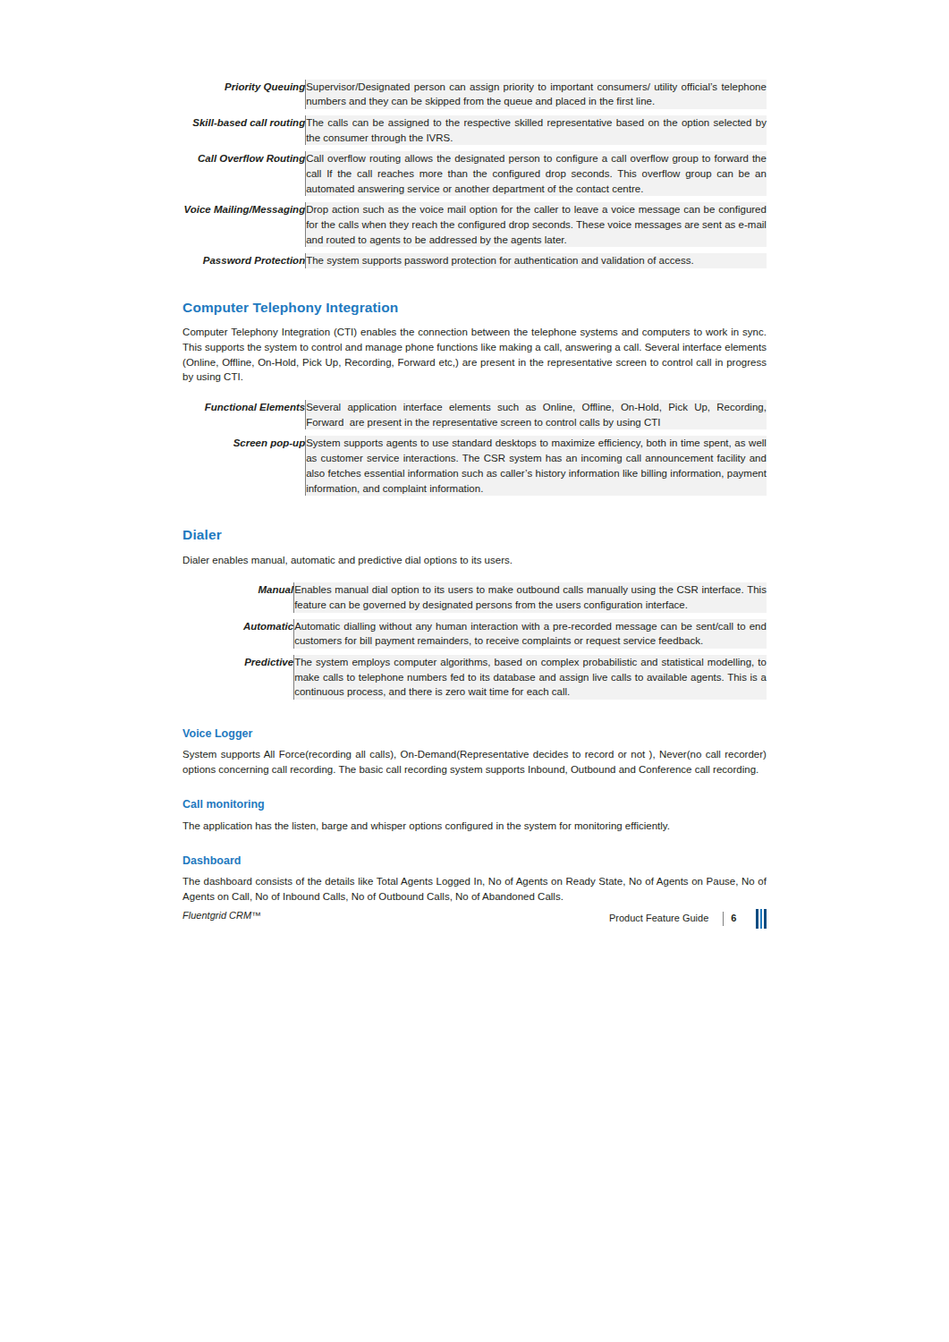| Priority Queuing | Supervisor/Designated person can assign priority to important consumers/ utility official’s telephone numbers and they can be skipped from the queue and placed in the first line. |
| Skill-based call routing | The calls can be assigned to the respective skilled representative based on the option selected by the consumer through the IVRS. |
| Call Overflow Routing | Call overflow routing allows the designated person to configure a call overflow group to forward the call If the call reaches more than the configured drop seconds. This overflow group can be an automated answering service or another department of the contact centre. |
| Voice Mailing/Messaging | Drop action such as the voice mail option for the caller to leave a voice message can be configured for the calls when they reach the configured drop seconds. These voice messages are sent as e-mail and routed to agents to be addressed by the agents later. |
| Password Protection | The system supports password protection for authentication and validation of access. |
Computer Telephony Integration
Computer Telephony Integration (CTI) enables the connection between the telephone systems and computers to work in sync. This supports the system to control and manage phone functions like making a call, answering a call. Several interface elements (Online, Offline, On-Hold, Pick Up, Recording, Forward etc,) are present in the representative screen to control call in progress by using CTI.
| Functional Elements | Several application interface elements such as Online, Offline, On-Hold, Pick Up, Recording, Forward are present in the representative screen to control calls by using CTI |
| Screen pop-up | System supports agents to use standard desktops to maximize efficiency, both in time spent, as well as customer service interactions. The CSR system has an incoming call announcement facility and also fetches essential information such as caller’s history information like billing information, payment information, and complaint information. |
Dialer
Dialer enables manual, automatic and predictive dial options to its users.
| Manual | Enables manual dial option to its users to make outbound calls manually using the CSR interface. This feature can be governed by designated persons from the users configuration interface. |
| Automatic | Automatic dialling without any human interaction with a pre-recorded message can be sent/call to end customers for bill payment remainders, to receive complaints or request service feedback. |
| Predictive | The system employs computer algorithms, based on complex probabilistic and statistical modelling, to make calls to telephone numbers fed to its database and assign live calls to available agents. This is a continuous process, and there is zero wait time for each call. |
Voice Logger
System supports All Force(recording all calls), On-Demand(Representative decides to record or not ), Never(no call recorder) options concerning call recording. The basic call recording system supports Inbound, Outbound and Conference call recording.
Call monitoring
The application has the listen, barge and whisper options configured in the system for monitoring efficiently.
Dashboard
The dashboard consists of the details like Total Agents Logged In, No of Agents on Ready State, No of Agents on Pause, No of Agents on Call, No of Inbound Calls, No of Outbound Calls, No of Abandoned Calls.
Fluentgrid CRM™
Product Feature Guide 6